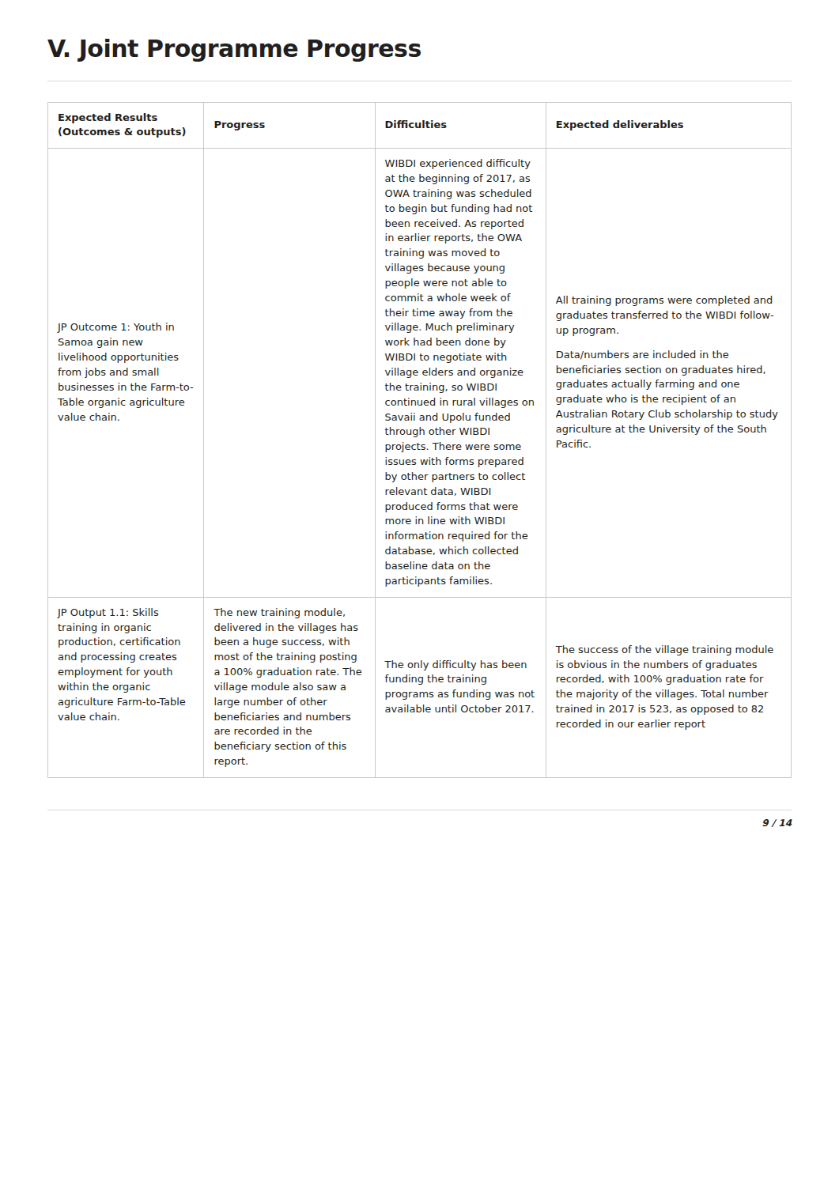V. Joint Programme Progress
| Expected Results (Outcomes & outputs) | Progress | Difficulties | Expected deliverables |
| --- | --- | --- | --- |
| JP Outcome 1: Youth in Samoa gain new livelihood opportunities from jobs and small businesses in the Farm-to-Table organic agriculture value chain. | | WIBDI experienced difficulty at the beginning of 2017, as OWA training was scheduled to begin but funding had not been received. As reported in earlier reports, the OWA training was moved to villages because young people were not able to commit a whole week of their time away from the village. Much preliminary work had been done by WIBDI to negotiate with village elders and organize the training, so WIBDI continued in rural villages on Savaii and Upolu funded through other WIBDI projects. There were some issues with forms prepared by other partners to collect relevant data, WIBDI produced forms that were more in line with WIBDI information required for the database, which collected baseline data on the participants families. | All training programs were completed and graduates transferred to the WIBDI follow-up program. Data/numbers are included in the beneficiaries section on graduates hired, graduates actually farming and one graduate who is the recipient of an Australian Rotary Club scholarship to study agriculture at the University of the South Pacific. |
| JP Output 1.1: Skills training in organic production, certification and processing creates employment for youth within the organic agriculture Farm-to-Table value chain. | The new training module, delivered in the villages has been a huge success, with most of the training posting a 100% graduation rate. The village module also saw a large number of other beneficiaries and numbers are recorded in the beneficiary section of this report. | The only difficulty has been funding the training programs as funding was not available until October 2017. | The success of the village training module is obvious in the numbers of graduates recorded, with 100% graduation rate for the majority of the villages. Total number trained in 2017 is 523, as opposed to 82 recorded in our earlier report |
9 / 14